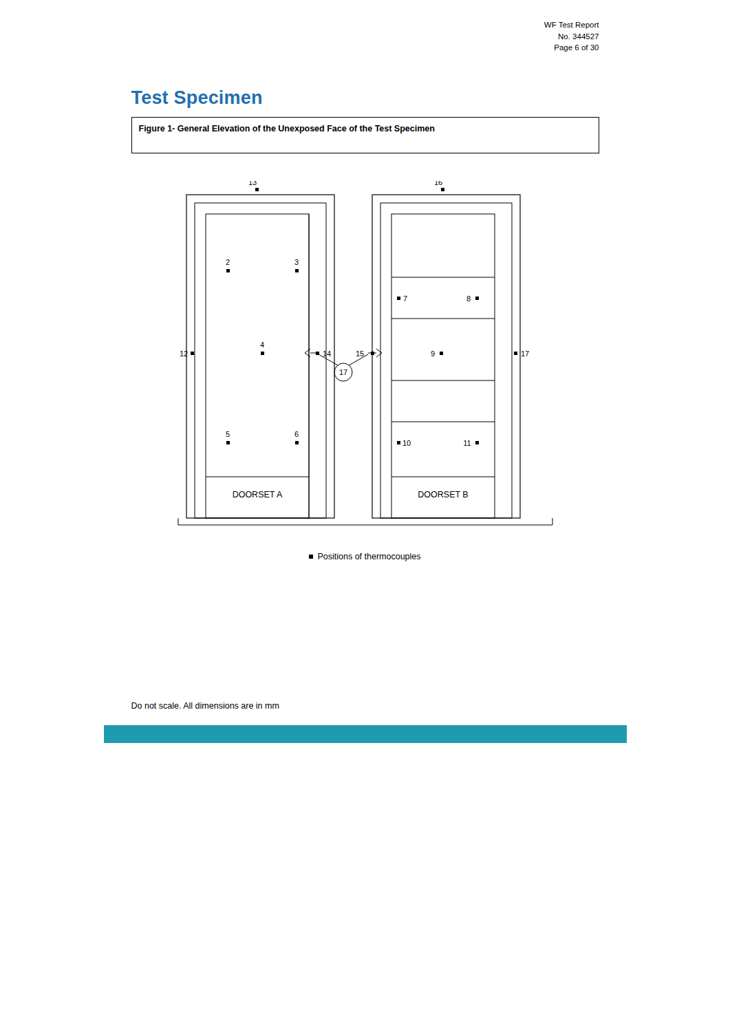WF Test Report
No. 344527
Page 6 of 30
Test Specimen
Figure 1- General Elevation of the Unexposed Face of the Test Specimen
13 16 2 3 4 5 6 12 14 15 7 8 9 10 11 17 17 DOORSET A DOORSET B
Positions of thermocouples
Do not scale. All dimensions are in mm